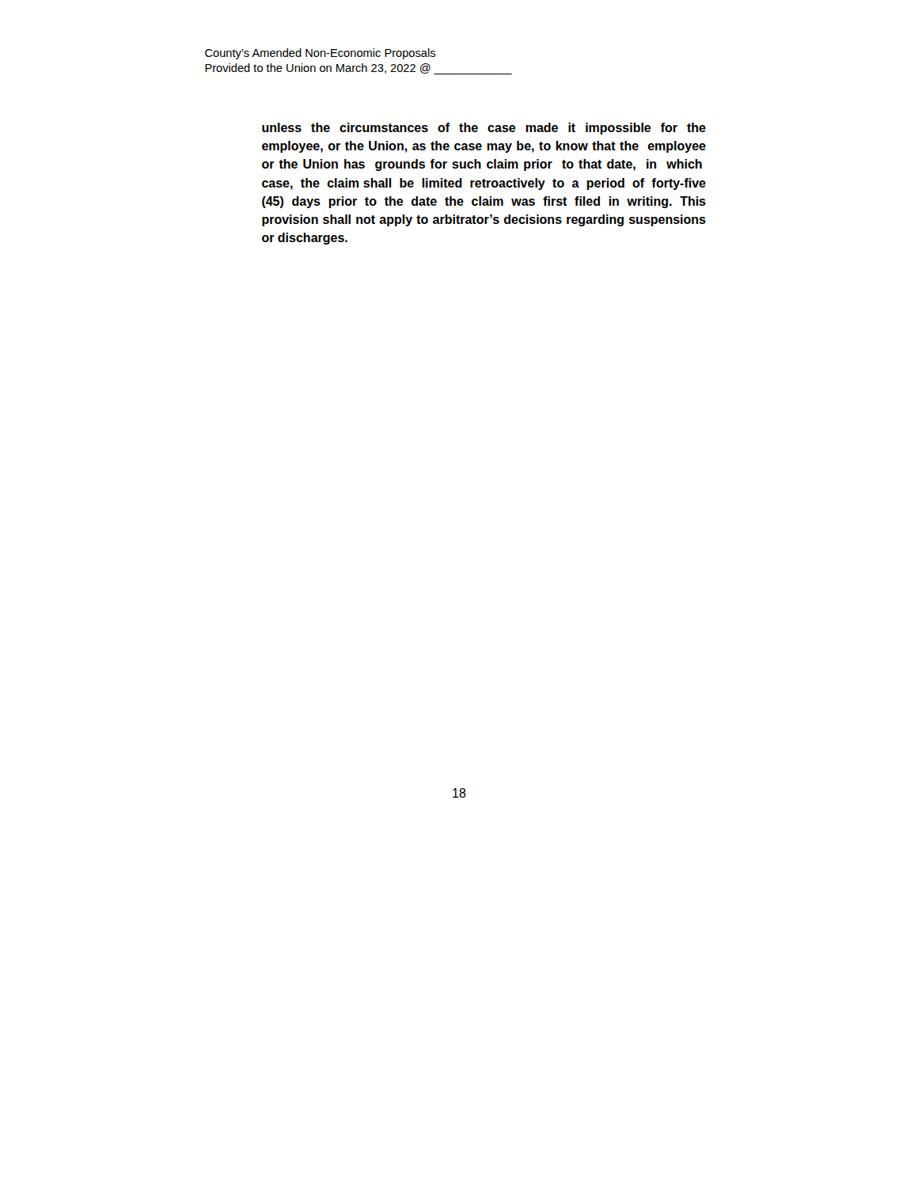County’s Amended Non-Economic Proposals
Provided to the Union on March 23, 2022 @ ____________
unless the circumstances of the case made it impossible for the employee, or the Union, as the case may be, to know that the employee or the Union has grounds for such claim prior to that date, in which case, the claim shall be limited retroactively to a period of forty-five (45) days prior to the date the claim was first filed in writing. This provision shall not apply to arbitrator’s decisions regarding suspensions or discharges.
18